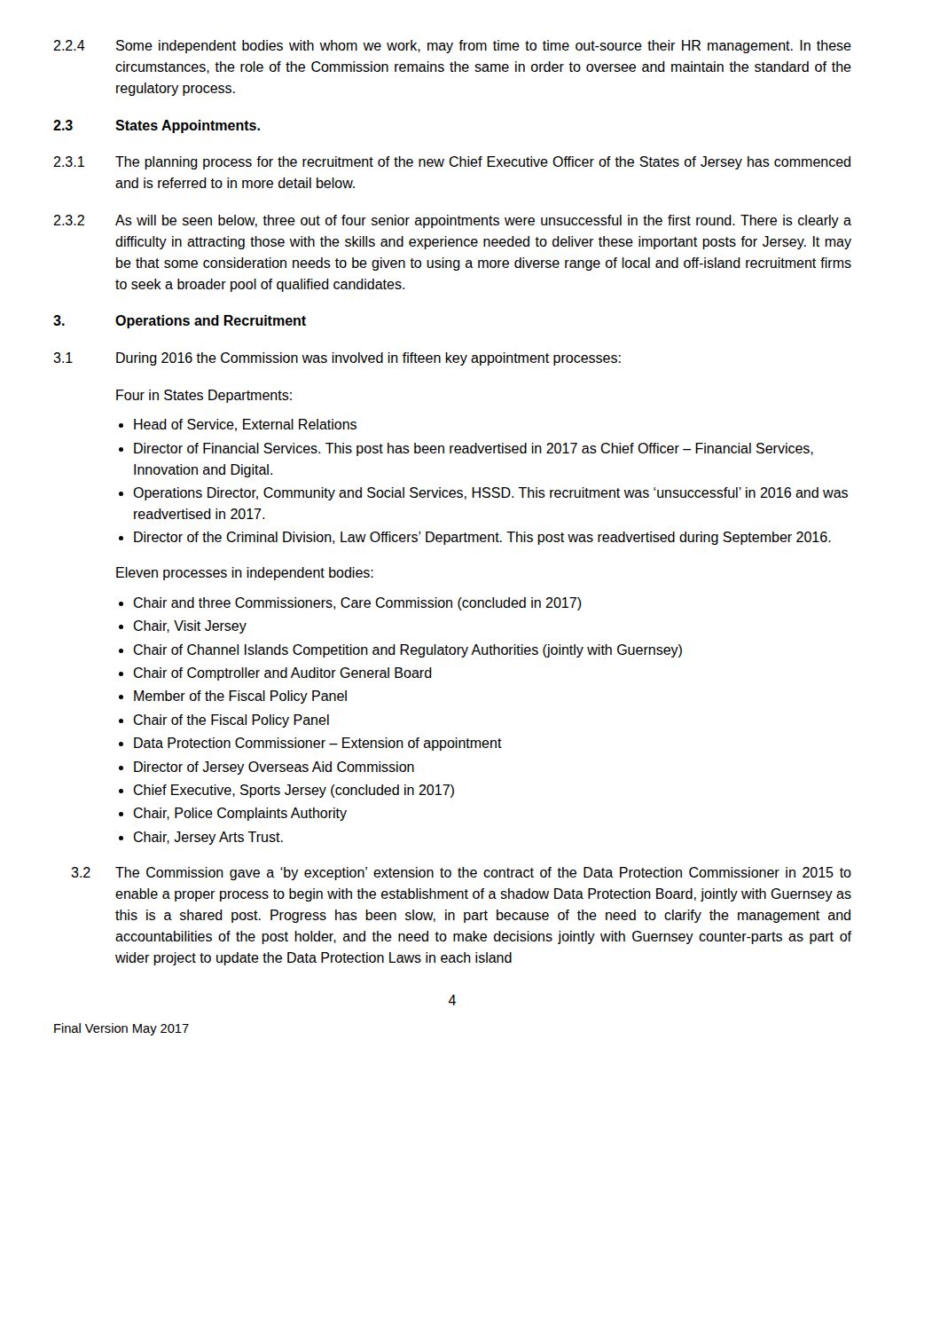2.2.4
Some independent bodies with whom we work, may from time to time out-source their HR management. In these circumstances, the role of the Commission remains the same in order to oversee and maintain the standard of the regulatory process.
2.3
States Appointments.
2.3.1
The planning process for the recruitment of the new Chief Executive Officer of the States of Jersey has commenced and is referred to in more detail below.
2.3.2
As will be seen below, three out of four senior appointments were unsuccessful in the first round. There is clearly a difficulty in attracting those with the skills and experience needed to deliver these important posts for Jersey. It may be that some consideration needs to be given to using a more diverse range of local and off-island recruitment firms to seek a broader pool of qualified candidates.
3.
Operations and Recruitment
3.1
During 2016 the Commission was involved in fifteen key appointment processes:
Four in States Departments:
Head of Service, External Relations
Director of Financial Services. This post has been readvertised in 2017 as Chief Officer – Financial Services, Innovation and Digital.
Operations Director, Community and Social Services, HSSD. This recruitment was ‘unsuccessful’ in 2016 and was readvertised in 2017.
Director of the Criminal Division, Law Officers’ Department. This post was readvertised during September 2016.
Eleven processes in independent bodies:
Chair and three Commissioners, Care Commission (concluded in 2017)
Chair, Visit Jersey
Chair of Channel Islands Competition and Regulatory Authorities (jointly with Guernsey)
Chair of Comptroller and Auditor General Board
Member of the Fiscal Policy Panel
Chair of the Fiscal Policy Panel
Data Protection Commissioner – Extension of appointment
Director of Jersey Overseas Aid Commission
Chief Executive, Sports Jersey (concluded in 2017)
Chair, Police Complaints Authority
Chair, Jersey Arts Trust.
3.2
The Commission gave a ‘by exception’ extension to the contract of the Data Protection Commissioner in 2015 to enable a proper process to begin with the establishment of a shadow Data Protection Board, jointly with Guernsey as this is a shared post. Progress has been slow, in part because of the need to clarify the management and accountabilities of the post holder, and the need to make decisions jointly with Guernsey counter-parts as part of wider project to update the Data Protection Laws in each island
4
Final Version May 2017